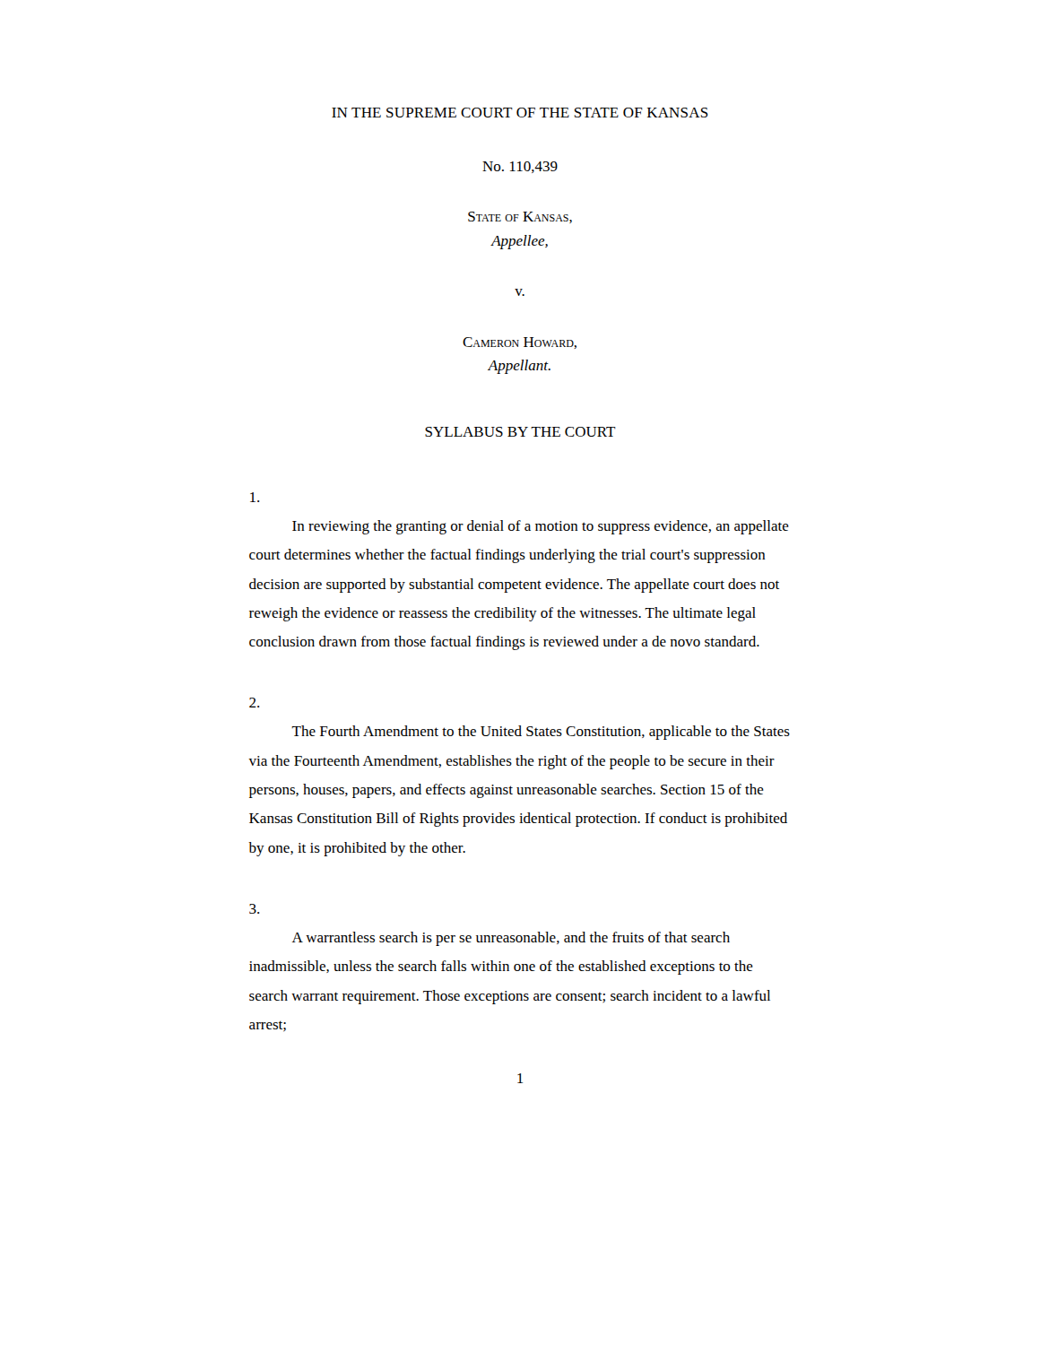IN THE SUPREME COURT OF THE STATE OF KANSAS
No. 110,439
State of Kansas,
Appellee,
v.
Cameron Howard,
Appellant.
SYLLABUS BY THE COURT
In reviewing the granting or denial of a motion to suppress evidence, an appellate court determines whether the factual findings underlying the trial court's suppression decision are supported by substantial competent evidence. The appellate court does not reweigh the evidence or reassess the credibility of the witnesses. The ultimate legal conclusion drawn from those factual findings is reviewed under a de novo standard.
The Fourth Amendment to the United States Constitution, applicable to the States via the Fourteenth Amendment, establishes the right of the people to be secure in their persons, houses, papers, and effects against unreasonable searches. Section 15 of the Kansas Constitution Bill of Rights provides identical protection. If conduct is prohibited by one, it is prohibited by the other.
A warrantless search is per se unreasonable, and the fruits of that search inadmissible, unless the search falls within one of the established exceptions to the search warrant requirement. Those exceptions are consent; search incident to a lawful arrest;
1